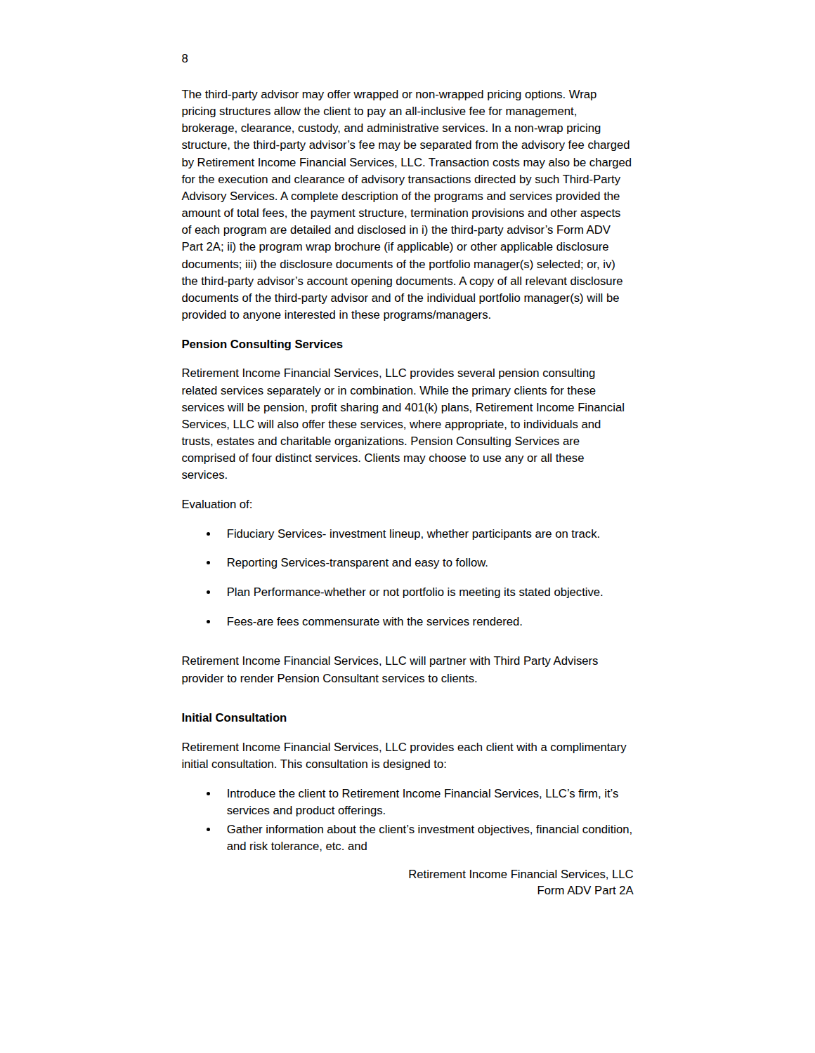8
The third-party advisor may offer wrapped or non-wrapped pricing options. Wrap pricing structures allow the client to pay an all-inclusive fee for management, brokerage, clearance, custody, and administrative services. In a non-wrap pricing structure, the third-party advisor’s fee may be separated from the advisory fee charged by Retirement Income Financial Services, LLC. Transaction costs may also be charged for the execution and clearance of advisory transactions directed by such Third-Party Advisory Services. A complete description of the programs and services provided the amount of total fees, the payment structure, termination provisions and other aspects of each program are detailed and disclosed in i) the third-party advisor’s Form ADV Part 2A; ii) the program wrap brochure (if applicable) or other applicable disclosure documents; iii) the disclosure documents of the portfolio manager(s) selected; or, iv) the third-party advisor’s account opening documents. A copy of all relevant disclosure documents of the third-party advisor and of the individual portfolio manager(s) will be provided to anyone interested in these programs/managers.
Pension Consulting Services
Retirement Income Financial Services, LLC provides several pension consulting related services separately or in combination. While the primary clients for these services will be pension, profit sharing and 401(k) plans, Retirement Income Financial Services, LLC will also offer these services, where appropriate, to individuals and trusts, estates and charitable organizations. Pension Consulting Services are comprised of four distinct services. Clients may choose to use any or all these services.
Evaluation of:
Fiduciary Services- investment lineup, whether participants are on track.
Reporting Services-transparent and easy to follow.
Plan Performance-whether or not portfolio is meeting its stated objective.
Fees-are fees commensurate with the services rendered.
Retirement Income Financial Services, LLC will partner with Third Party Advisers provider to render Pension Consultant services to clients.
Initial Consultation
Retirement Income Financial Services, LLC provides each client with a complimentary initial consultation. This consultation is designed to:
Introduce the client to Retirement Income Financial Services, LLC’s firm, it’s services and product offerings.
Gather information about the client’s investment objectives, financial condition, and risk tolerance, etc. and
Retirement Income Financial Services, LLC
Form ADV Part 2A